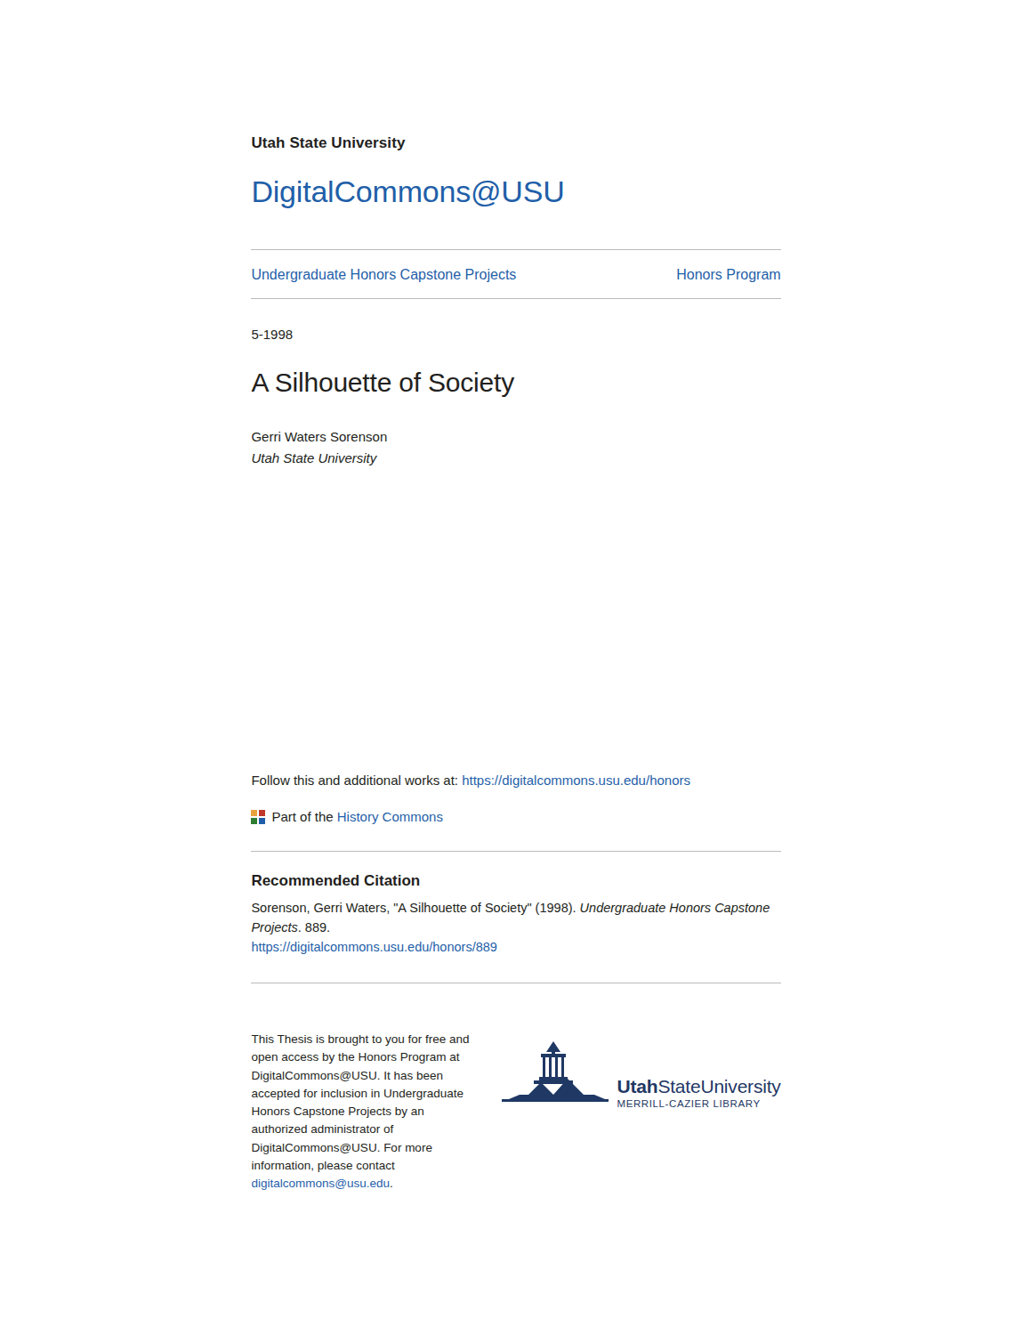Utah State University
DigitalCommons@USU
Undergraduate Honors Capstone Projects
Honors Program
5-1998
A Silhouette of Society
Gerri Waters Sorenson
Utah State University
Follow this and additional works at: https://digitalcommons.usu.edu/honors
Part of the History Commons
Recommended Citation
Sorenson, Gerri Waters, "A Silhouette of Society" (1998). Undergraduate Honors Capstone Projects. 889.
https://digitalcommons.usu.edu/honors/889
This Thesis is brought to you for free and open access by the Honors Program at DigitalCommons@USU. It has been accepted for inclusion in Undergraduate Honors Capstone Projects by an authorized administrator of DigitalCommons@USU. For more information, please contact digitalcommons@usu.edu.
Utah StateUniversity
MERRILL-CAZIER LIBRARY